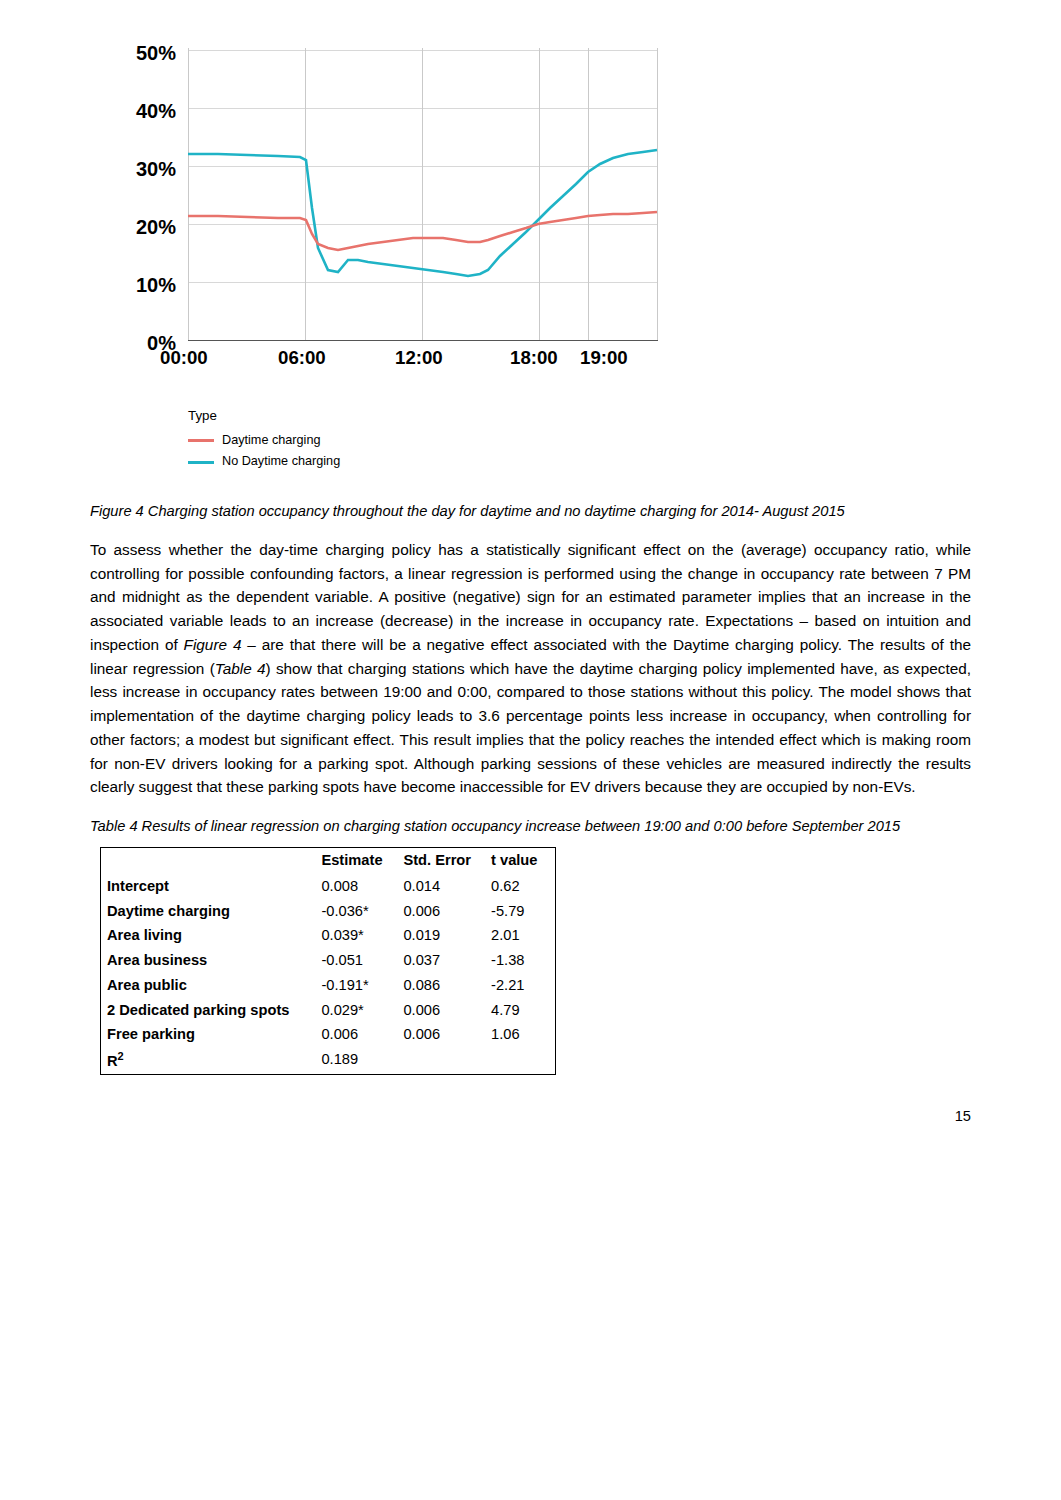50% 40% 30% 20% 10% 0%
00:00 06:00 12:00 18:00 19:00
Type
Daytime charging
No Daytime charging
Figure 4 Charging station occupancy throughout the day for daytime and no daytime charging for 2014- August 2015
To assess whether the day-time charging policy has a statistically significant effect on the (average) occupancy ratio, while controlling for possible confounding factors, a linear regression is performed using the change in occupancy rate between 7 PM and midnight as the dependent variable. A positive (negative) sign for an estimated parameter implies that an increase in the associated variable leads to an increase (decrease) in the increase in occupancy rate. Expectations – based on intuition and inspection of Figure 4 – are that there will be a negative effect associated with the Daytime charging policy. The results of the linear regression (Table 4) show that charging stations which have the daytime charging policy implemented have, as expected, less increase in occupancy rates between 19:00 and 0:00, compared to those stations without this policy. The model shows that implementation of the daytime charging policy leads to 3.6 percentage points less increase in occupancy, when controlling for other factors; a modest but significant effect. This result implies that the policy reaches the intended effect which is making room for non-EV drivers looking for a parking spot. Although parking sessions of these vehicles are measured indirectly the results clearly suggest that these parking spots have become inaccessible for EV drivers because they are occupied by non-EVs.
Table 4 Results of linear regression on charging station occupancy increase between 19:00 and 0:00 before September 2015
| | Estimate | Std. Error | t value |
| --- | --- | --- | --- |
| Intercept | 0.008 | 0.014 | 0.62 |
| Daytime charging | -0.036* | 0.006 | -5.79 |
| Area living | 0.039* | 0.019 | 2.01 |
| Area business | -0.051 | 0.037 | -1.38 |
| Area public | -0.191* | 0.086 | -2.21 |
| 2 Dedicated parking spots | 0.029* | 0.006 | 4.79 |
| Free parking | 0.006 | 0.006 | 1.06 |
| R 2 | 0.189 | | |
15